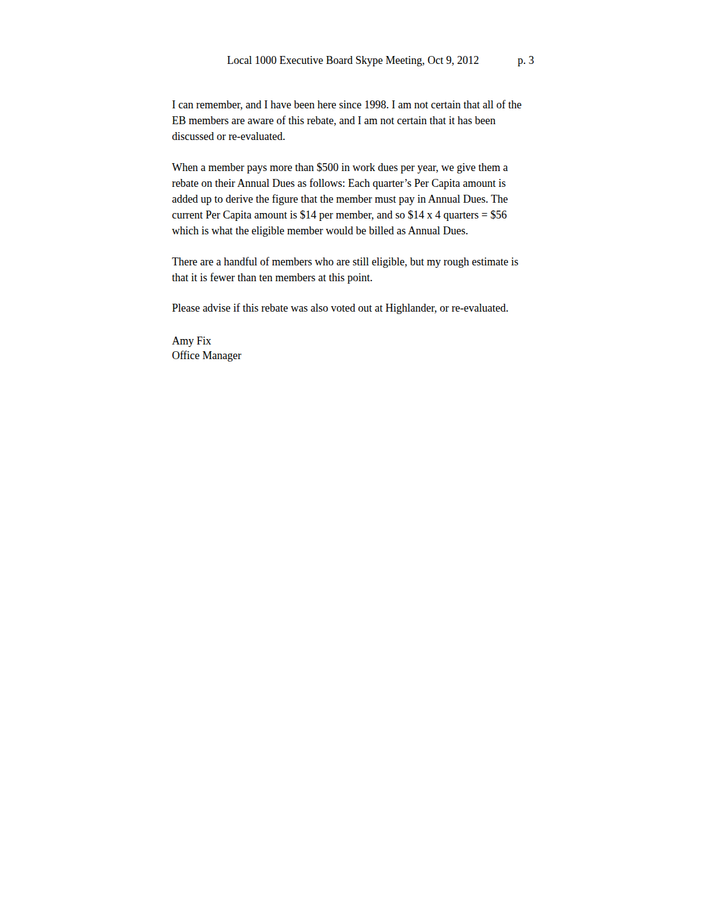Local 1000 Executive Board Skype Meeting, Oct 9, 2012 p. 3
I can remember, and I have been here since 1998. I am not certain that all of the EB members are aware of this rebate, and I am not certain that it has been discussed or re-evaluated.
When a member pays more than $500 in work dues per year, we give them a rebate on their Annual Dues as follows: Each quarter’s Per Capita amount is added up to derive the figure that the member must pay in Annual Dues. The current Per Capita amount is $14 per member, and so $14 x 4 quarters = $56 which is what the eligible member would be billed as Annual Dues.
There are a handful of members who are still eligible, but my rough estimate is that it is fewer than ten members at this point.
Please advise if this rebate was also voted out at Highlander, or re-evaluated.
Amy Fix
Office Manager